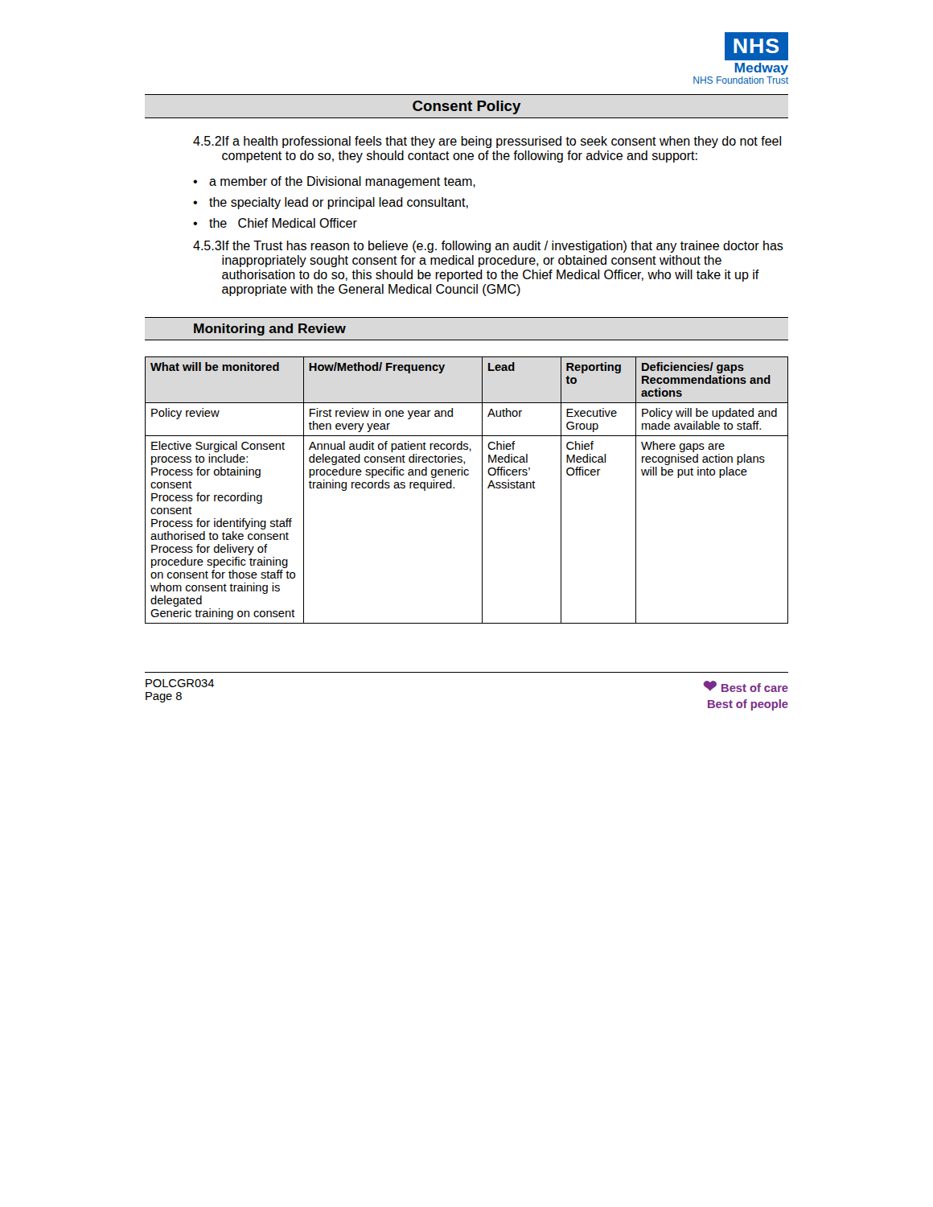NHS
Medway
NHS Foundation Trust
Consent Policy
4.5.2
If a health professional feels that they are being pressurised to seek consent when they do not feel competent to do so, they should contact one of the following for advice and support:
a member of the Divisional management team,
the specialty lead or principal lead consultant,
the Chief Medical Officer
4.5.3
If the Trust has reason to believe (e.g. following an audit / investigation) that any trainee doctor has inappropriately sought consent for a medical procedure, or obtained consent without the authorisation to do so, this should be reported to the Chief Medical Officer, who will take it up if appropriate with the General Medical Council (GMC)
Monitoring and Review
| What will be monitored | How/Method/ Frequency | Lead | Reporting to | Deficiencies/ gaps Recommendations and actions |
| --- | --- | --- | --- | --- |
| Policy review | First review in one year and then every year | Author | Executive Group | Policy will be updated and made available to staff. |
| Elective Surgical Consent process to include: Process for obtaining consent Process for recording consent Process for identifying staff authorised to take consent Process for delivery of procedure specific training on consent for those staff to whom consent training is delegated Generic training on consent | Annual audit of patient records, delegated consent directories, procedure specific and generic training records as required. | Chief Medical Officers’ Assistant | Chief Medical Officer | Where gaps are recognised action plans will be put into place |
POLCGR034
Page 8
❤Best of care
Best of people